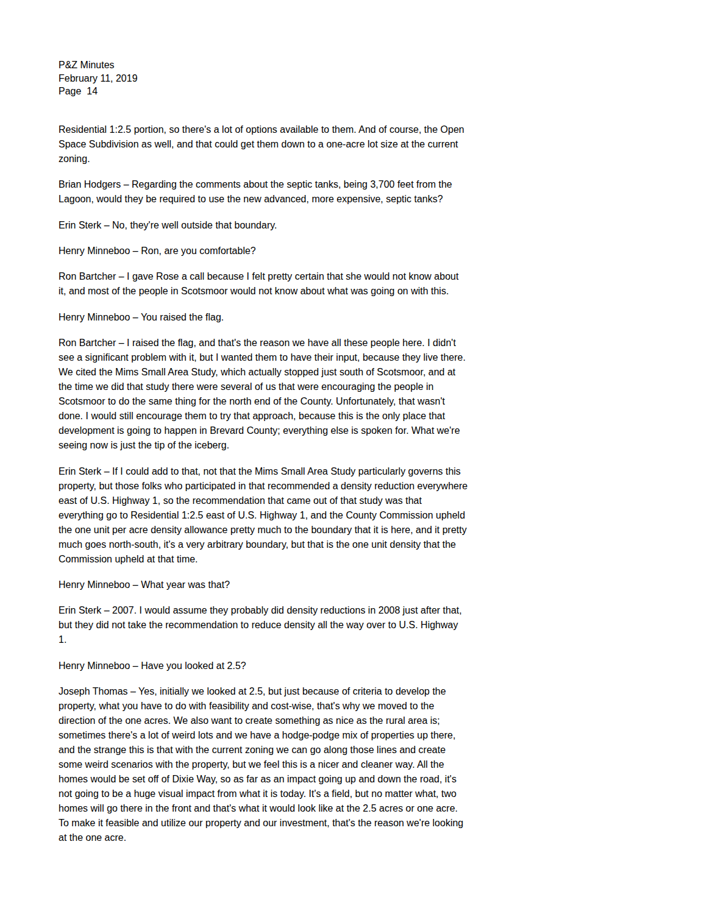P&Z Minutes
February 11, 2019
Page 14
Residential 1:2.5 portion, so there's a lot of options available to them. And of course, the Open Space Subdivision as well, and that could get them down to a one-acre lot size at the current zoning.
Brian Hodgers – Regarding the comments about the septic tanks, being 3,700 feet from the Lagoon, would they be required to use the new advanced, more expensive, septic tanks?
Erin Sterk – No, they're well outside that boundary.
Henry Minneboo – Ron, are you comfortable?
Ron Bartcher – I gave Rose a call because I felt pretty certain that she would not know about it, and most of the people in Scotsmoor would not know about what was going on with this.
Henry Minneboo – You raised the flag.
Ron Bartcher – I raised the flag, and that's the reason we have all these people here. I didn't see a significant problem with it, but I wanted them to have their input, because they live there. We cited the Mims Small Area Study, which actually stopped just south of Scotsmoor, and at the time we did that study there were several of us that were encouraging the people in Scotsmoor to do the same thing for the north end of the County. Unfortunately, that wasn't done. I would still encourage them to try that approach, because this is the only place that development is going to happen in Brevard County; everything else is spoken for. What we're seeing now is just the tip of the iceberg.
Erin Sterk – If I could add to that, not that the Mims Small Area Study particularly governs this property, but those folks who participated in that recommended a density reduction everywhere east of U.S. Highway 1, so the recommendation that came out of that study was that everything go to Residential 1:2.5 east of U.S. Highway 1, and the County Commission upheld the one unit per acre density allowance pretty much to the boundary that it is here, and it pretty much goes north-south, it's a very arbitrary boundary, but that is the one unit density that the Commission upheld at that time.
Henry Minneboo – What year was that?
Erin Sterk – 2007. I would assume they probably did density reductions in 2008 just after that, but they did not take the recommendation to reduce density all the way over to U.S. Highway 1.
Henry Minneboo – Have you looked at 2.5?
Joseph Thomas – Yes, initially we looked at 2.5, but just because of criteria to develop the property, what you have to do with feasibility and cost-wise, that's why we moved to the direction of the one acres. We also want to create something as nice as the rural area is; sometimes there's a lot of weird lots and we have a hodge-podge mix of properties up there, and the strange this is that with the current zoning we can go along those lines and create some weird scenarios with the property, but we feel this is a nicer and cleaner way. All the homes would be set off of Dixie Way, so as far as an impact going up and down the road, it's not going to be a huge visual impact from what it is today. It's a field, but no matter what, two homes will go there in the front and that's what it would look like at the 2.5 acres or one acre. To make it feasible and utilize our property and our investment, that's the reason we're looking at the one acre.